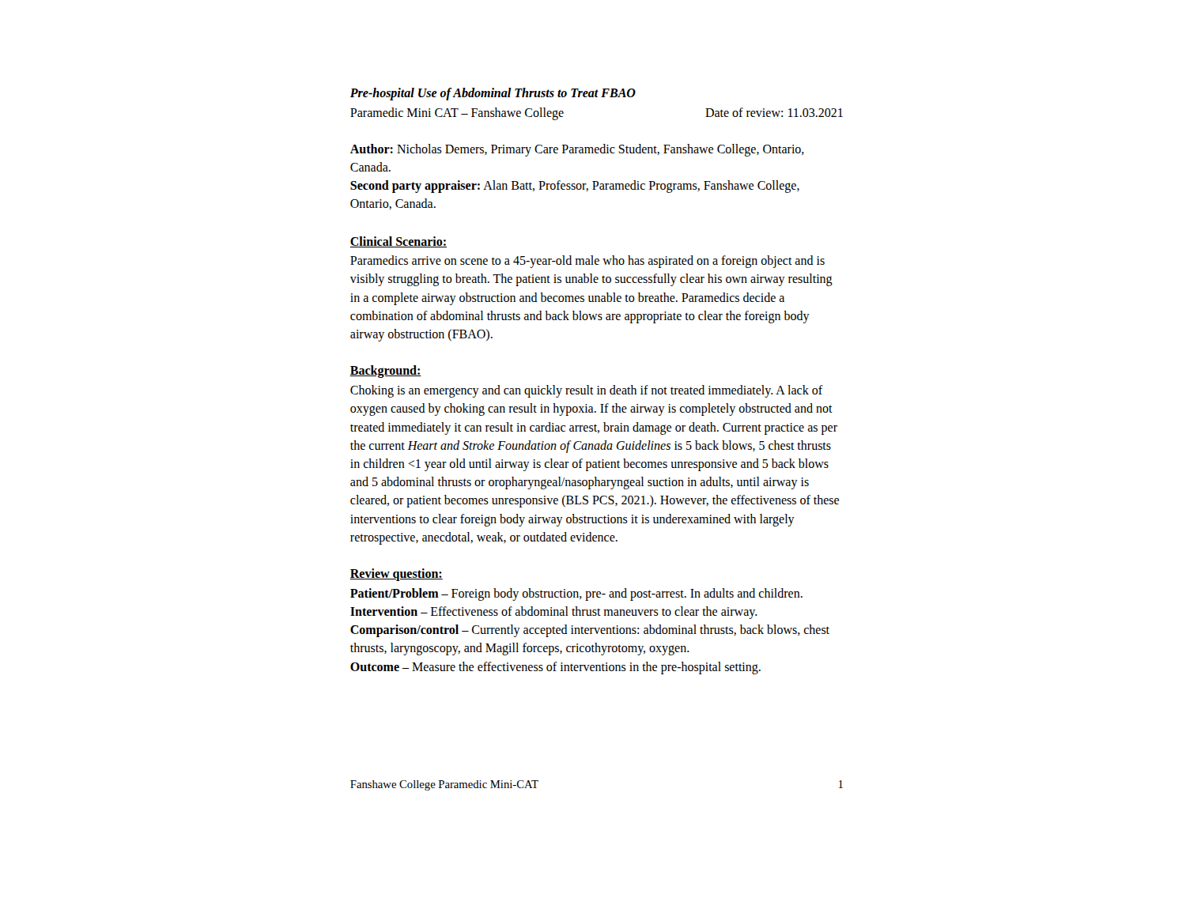Pre-hospital Use of Abdominal Thrusts to Treat FBAO
Paramedic Mini CAT – Fanshawe College Date of review: 11.03.2021
Author: Nicholas Demers, Primary Care Paramedic Student, Fanshawe College, Ontario, Canada.
Second party appraiser: Alan Batt, Professor, Paramedic Programs, Fanshawe College, Ontario, Canada.
Clinical Scenario:
Paramedics arrive on scene to a 45-year-old male who has aspirated on a foreign object and is visibly struggling to breath. The patient is unable to successfully clear his own airway resulting in a complete airway obstruction and becomes unable to breathe. Paramedics decide a combination of abdominal thrusts and back blows are appropriate to clear the foreign body airway obstruction (FBAO).
Background:
Choking is an emergency and can quickly result in death if not treated immediately. A lack of oxygen caused by choking can result in hypoxia. If the airway is completely obstructed and not treated immediately it can result in cardiac arrest, brain damage or death. Current practice as per the current Heart and Stroke Foundation of Canada Guidelines is 5 back blows, 5 chest thrusts in children <1 year old until airway is clear of patient becomes unresponsive and 5 back blows and 5 abdominal thrusts or oropharyngeal/nasopharyngeal suction in adults, until airway is cleared, or patient becomes unresponsive (BLS PCS, 2021.). However, the effectiveness of these interventions to clear foreign body airway obstructions it is underexamined with largely retrospective, anecdotal, weak, or outdated evidence.
Review question:
Patient/Problem – Foreign body obstruction, pre- and post-arrest. In adults and children.
Intervention – Effectiveness of abdominal thrust maneuvers to clear the airway.
Comparison/control – Currently accepted interventions: abdominal thrusts, back blows, chest thrusts, laryngoscopy, and Magill forceps, cricothyrotomy, oxygen.
Outcome – Measure the effectiveness of interventions in the pre-hospital setting.
Fanshawe College Paramedic Mini-CAT 1